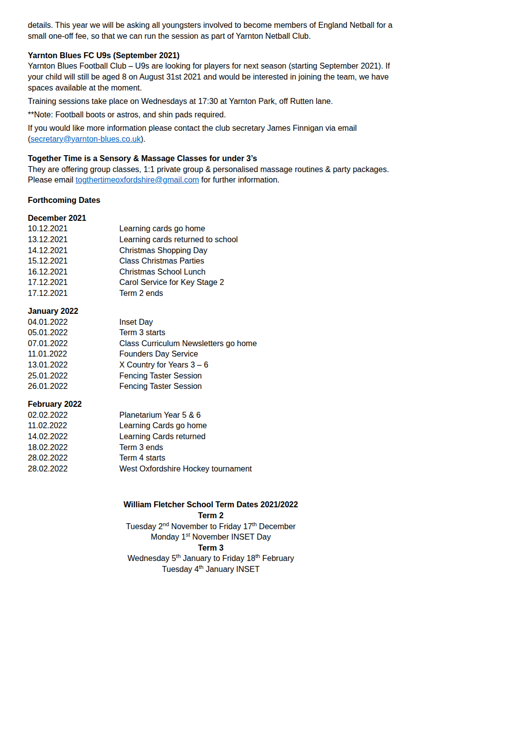details. This year we will be asking all youngsters involved to become members of England Netball for a small one-off fee, so that we can run the session as part of Yarnton Netball Club.
Yarnton Blues FC U9s (September 2021)
Yarnton Blues Football Club – U9s are looking for players for next season (starting September 2021). If your child will still be aged 8 on August 31st 2021 and would be interested in joining the team, we have spaces available at the moment.
Training sessions take place on Wednesdays at 17:30 at Yarnton Park, off Rutten lane.
**Note: Football boots or astros, and shin pads required.
If you would like more information please contact the club secretary James Finnigan via email (secretary@yarnton-blues.co.uk).
Together Time is a Sensory & Massage Classes for under 3’s
They are offering group classes, 1:1 private group & personalised massage routines & party packages. Please email togthertimeoxfordshire@gmail.com for further information.
Forthcoming Dates
December 2021
| 10.12.2021 | Learning cards go home |
| 13.12.2021 | Learning cards returned to school |
| 14.12.2021 | Christmas Shopping Day |
| 15.12.2021 | Class Christmas Parties |
| 16.12.2021 | Christmas School Lunch |
| 17.12.2021 | Carol Service for Key Stage 2 |
| 17.12.2021 | Term 2 ends |
January 2022
| 04.01.2022 | Inset Day |
| 05.01.2022 | Term 3 starts |
| 07.01.2022 | Class Curriculum Newsletters go home |
| 11.01.2022 | Founders Day Service |
| 13.01.2022 | X Country for Years 3 – 6 |
| 25.01.2022 | Fencing Taster Session |
| 26.01.2022 | Fencing Taster Session |
February 2022
| 02.02.2022 | Planetarium Year 5 & 6 |
| 11.02.2022 | Learning Cards go home |
| 14.02.2022 | Learning Cards returned |
| 18.02.2022 | Term 3 ends |
| 28.02.2022 | Term 4 starts |
| 28.02.2022 | West Oxfordshire Hockey tournament |
William Fletcher School Term Dates 2021/2022
Term 2
Tuesday 2nd November to Friday 17th December
Monday 1st November INSET Day
Term 3
Wednesday 5th January to Friday 18th February
Tuesday 4th January INSET